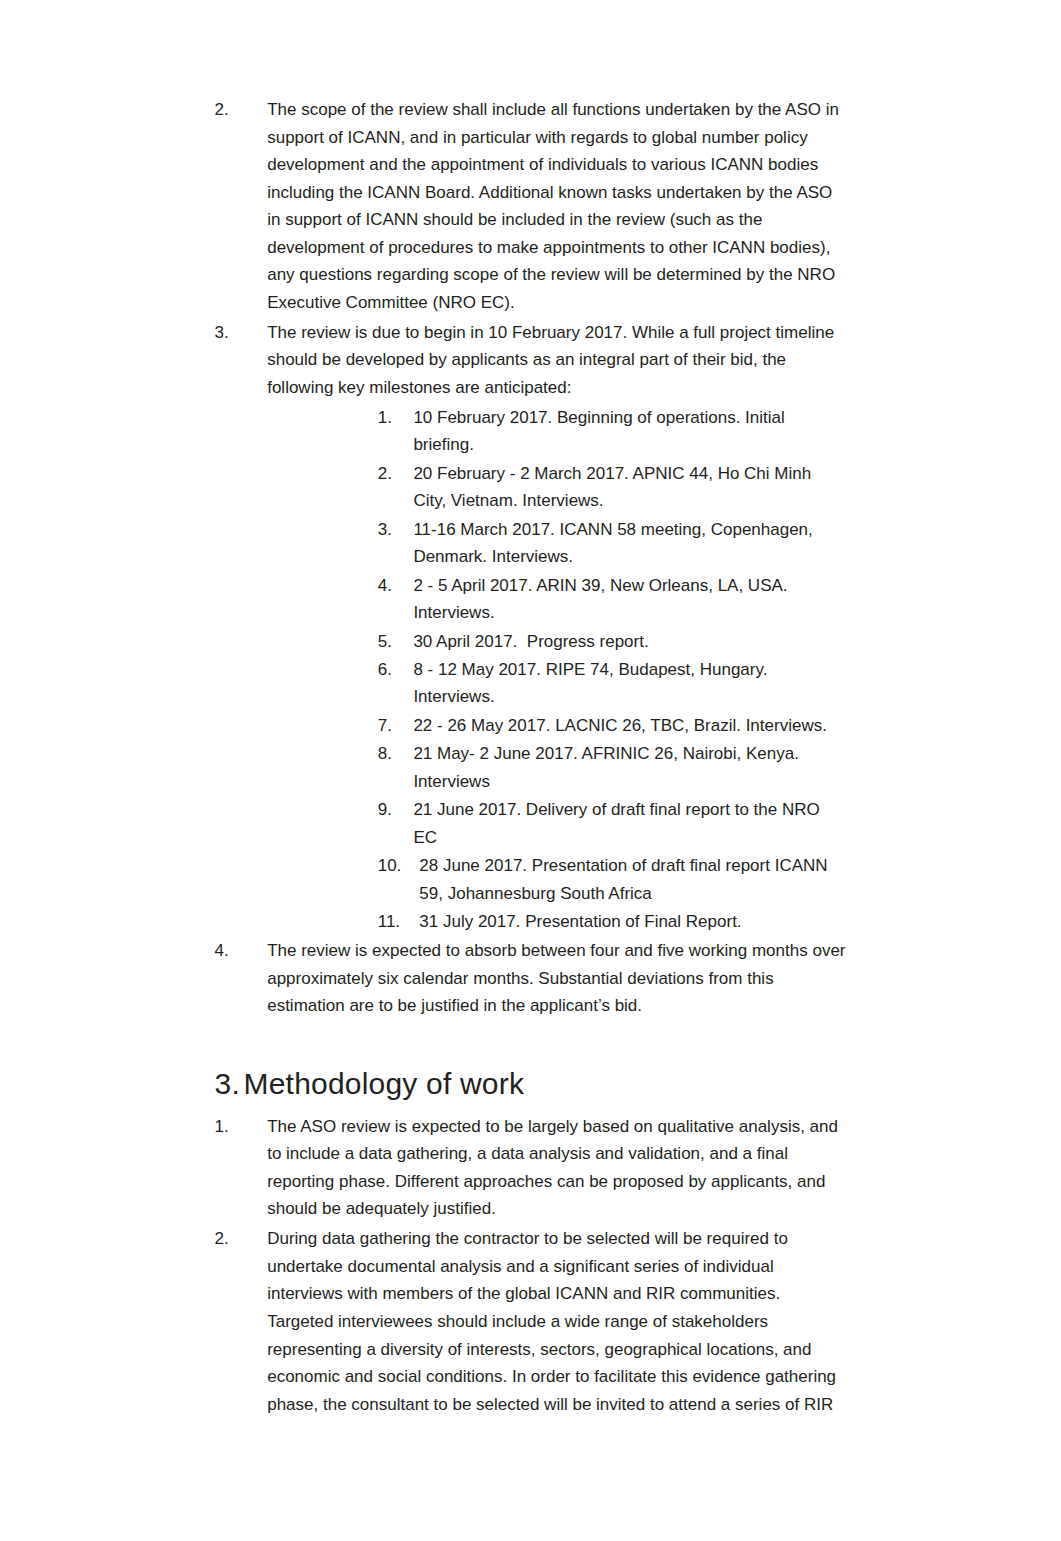2. The scope of the review shall include all functions undertaken by the ASO in support of ICANN, and in particular with regards to global number policy development and the appointment of individuals to various ICANN bodies including the ICANN Board. Additional known tasks undertaken by the ASO in support of ICANN should be included in the review (such as the development of procedures to make appointments to other ICANN bodies), any questions regarding scope of the review will be determined by the NRO Executive Committee (NRO EC).
3. The review is due to begin in 10 February 2017. While a full project timeline should be developed by applicants as an integral part of their bid, the following key milestones are anticipated:
10 February 2017. Beginning of operations. Initial briefing.
20 February - 2 March 2017. APNIC 44, Ho Chi Minh City, Vietnam. Interviews.
11-16 March 2017. ICANN 58 meeting, Copenhagen, Denmark. Interviews.
2 - 5 April 2017. ARIN 39, New Orleans, LA, USA. Interviews.
30 April 2017. Progress report.
8 - 12 May 2017. RIPE 74, Budapest, Hungary. Interviews.
22 - 26 May 2017. LACNIC 26, TBC, Brazil. Interviews.
21 May- 2 June 2017. AFRINIC 26, Nairobi, Kenya. Interviews
21 June 2017. Delivery of draft final report to the NRO EC
28 June 2017. Presentation of draft final report ICANN 59, Johannesburg South Africa
31 July 2017. Presentation of Final Report.
4. The review is expected to absorb between four and five working months over approximately six calendar months. Substantial deviations from this estimation are to be justified in the applicant’s bid.
3. Methodology of work
1. The ASO review is expected to be largely based on qualitative analysis, and to include a data gathering, a data analysis and validation, and a final reporting phase. Different approaches can be proposed by applicants, and should be adequately justified.
2. During data gathering the contractor to be selected will be required to undertake documental analysis and a significant series of individual interviews with members of the global ICANN and RIR communities. Targeted interviewees should include a wide range of stakeholders representing a diversity of interests, sectors, geographical locations, and economic and social conditions. In order to facilitate this evidence gathering phase, the consultant to be selected will be invited to attend a series of RIR